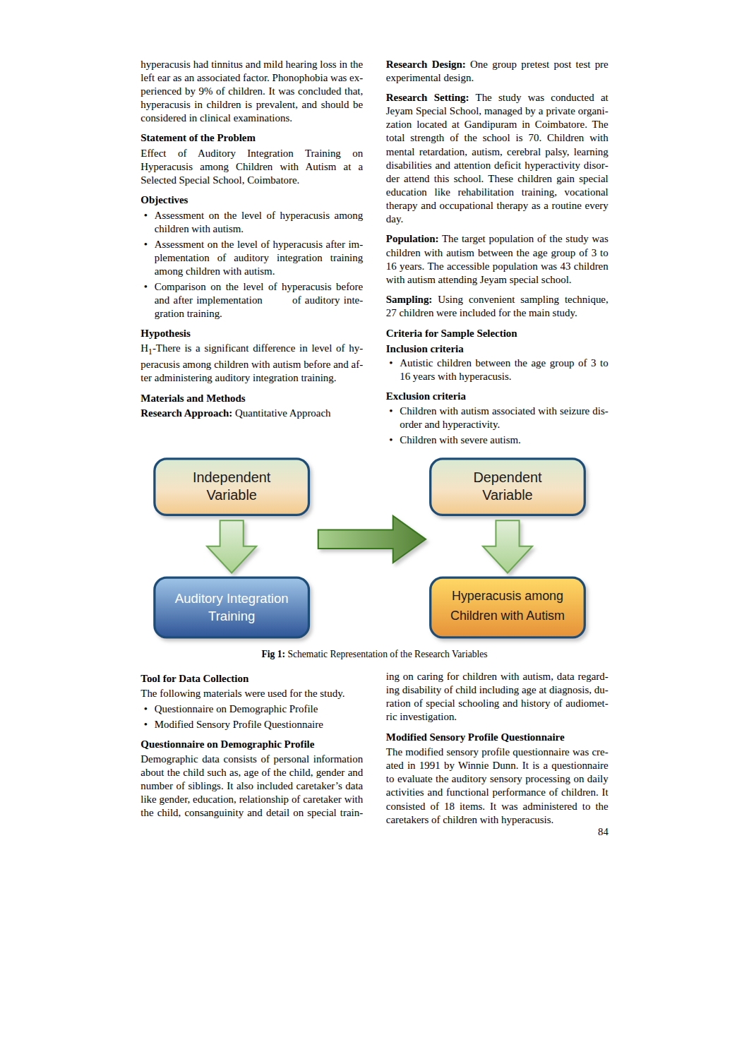hyperacusis had tinnitus and mild hearing loss in the left ear as an associated factor. Phonophobia was experienced by 9% of children. It was concluded that, hyperacusis in children is prevalent, and should be considered in clinical examinations.
Statement of the Problem
Effect of Auditory Integration Training on Hyperacusis among Children with Autism at a Selected Special School, Coimbatore.
Objectives
Assessment on the level of hyperacusis among children with autism.
Assessment on the level of hyperacusis after implementation of auditory integration training among children with autism.
Comparison on the level of hyperacusis before and after implementation of auditory integration training.
Hypothesis
H1-There is a significant difference in level of hyperacusis among children with autism before and after administering auditory integration training.
Materials and Methods
Research Approach: Quantitative Approach
Research Design: One group pretest post test pre experimental design.
Research Setting: The study was conducted at Jeyam Special School, managed by a private organization located at Gandipuram in Coimbatore. The total strength of the school is 70. Children with mental retardation, autism, cerebral palsy, learning disabilities and attention deficit hyperactivity disorder attend this school. These children gain special education like rehabilitation training, vocational therapy and occupational therapy as a routine every day.
Population: The target population of the study was children with autism between the age group of 3 to 16 years. The accessible population was 43 children with autism attending Jeyam special school.
Sampling: Using convenient sampling technique, 27 children were included for the main study.
Criteria for Sample Selection
Inclusion criteria
Autistic children between the age group of 3 to 16 years with hyperacusis.
Exclusion criteria
Children with autism associated with seizure disorder and hyperactivity.
Children with severe autism.
Independent Variable Dependent Variable Auditory Integration Training Hyperacusis among Children with Autism
Fig 1: Schematic Representation of the Research Variables
Tool for Data Collection
The following materials were used for the study.
Questionnaire on Demographic Profile
Modified Sensory Profile Questionnaire
Questionnaire on Demographic Profile
Demographic data consists of personal information about the child such as, age of the child, gender and number of siblings. It also included caretaker’s data like gender, education, relationship of caretaker with the child, consanguinity and detail on special training on caring for children with autism, data regarding disability of child including age at diagnosis, duration of special schooling and history of audiometric investigation.
Modified Sensory Profile Questionnaire
The modified sensory profile questionnaire was created in 1991 by Winnie Dunn. It is a questionnaire to evaluate the auditory sensory processing on daily activities and functional performance of children. It consisted of 18 items. It was administered to the caretakers of children with hyperacusis.
84